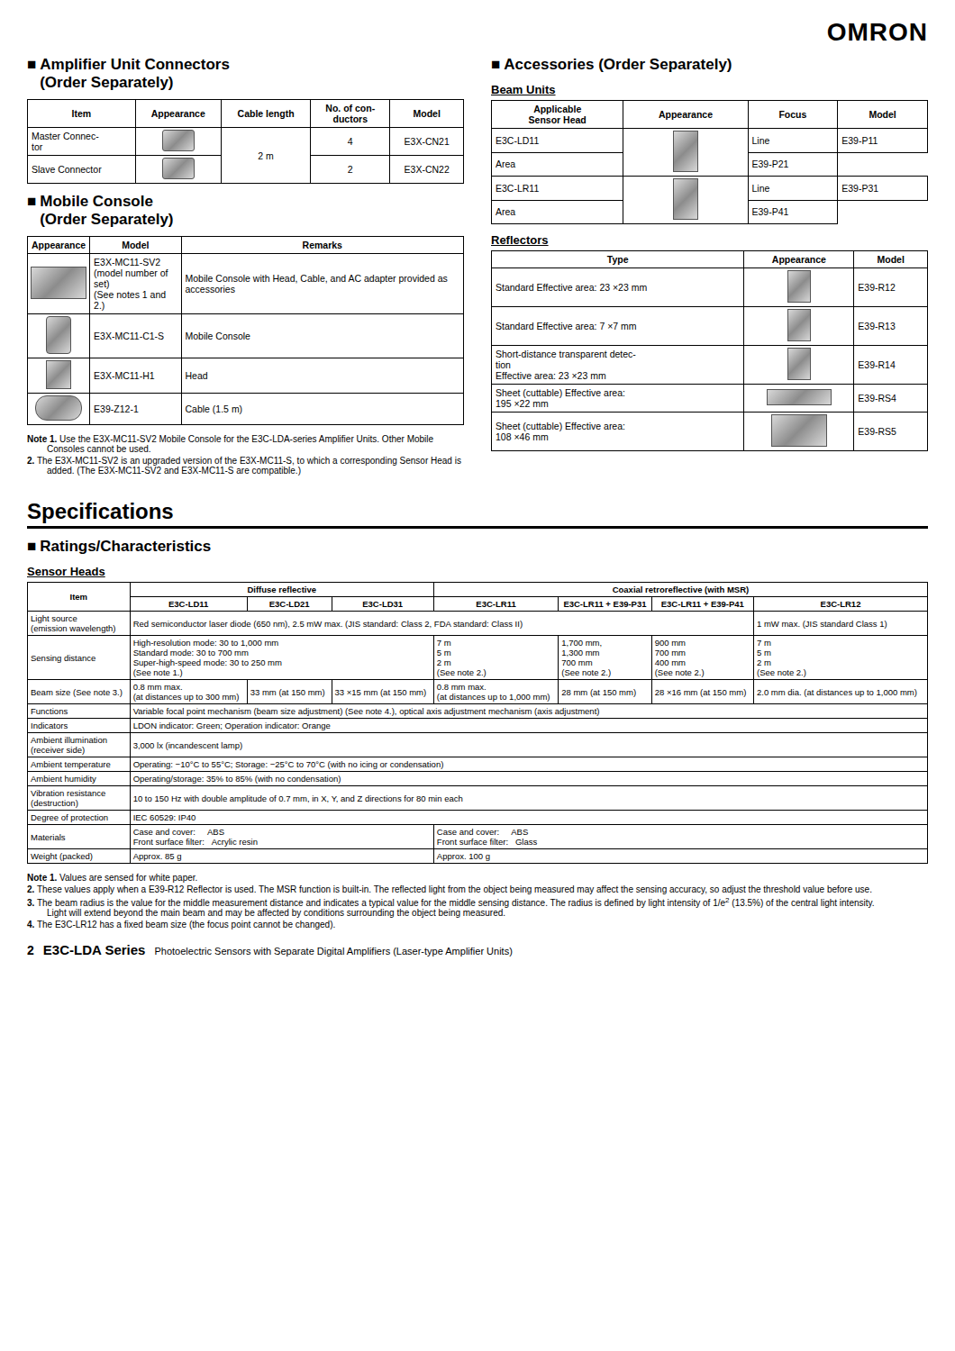OMRON
Amplifier Unit Connectors
(Order Separately)
| Item | Appearance | Cable length | No. of con- ductors | Model |
| --- | --- | --- | --- | --- |
| Master Connec- tor | | 2 m | 4 | E3X-CN21 |
| Slave Connector | | 2 | E3X-CN22 |
Mobile Console
(Order Separately)
| Appearance | Model | Remarks |
| --- | --- | --- |
| | E3X-MC11-SV2 (model number of set) (See notes 1 and 2.) | Mobile Console with Head, Cable, and AC adapter provided as accessories |
| | E3X-MC11-C1-S | Mobile Console |
| | E3X-MC11-H1 | Head |
| | E39-Z12-1 | Cable (1.5 m) |
Note 1. Use the E3X-MC11-SV2 Mobile Console for the E3C-LDA-series Amplifier Units. Other Mobile Consoles cannot be used.
2. The E3X-MC11-SV2 is an upgraded version of the E3X-MC11-S, to which a corresponding Sensor Head is added. (The E3X-MC11-SV2 and E3X-MC11-S are compatible.)
Accessories (Order Separately)
Beam Units
| Applicable Sensor Head | Appearance | Focus | Model |
| --- | --- | --- | --- |
| E3C-LD11 | | Line | E39-P11 |
| Area | E39-P21 |
| E3C-LR11 | | Line | E39-P31 |
| Area | E39-P41 |
Reflectors
| Type | Appearance | Model |
| --- | --- | --- |
| Standard Effective area: 23 ×23 mm | | E39-R12 |
| Standard Effective area: 7 ×7 mm | | E39-R13 |
| Short-distance transparent detec- tion Effective area: 23 ×23 mm | | E39-R14 |
| Sheet (cuttable) Effective area: 195 ×22 mm | | E39-RS4 |
| Sheet (cuttable) Effective area: 108 ×46 mm | | E39-RS5 |
Specifications
Ratings/Characteristics
Sensor Heads
| Item | Diffuse reflective | Coaxial retroreflective (with MSR) |
| --- | --- | --- |
| E3C-LD11 | E3C-LD21 | E3C-LD31 | E3C-LR11 | E3C-LR11 + E39-P31 | E3C-LR11 + E39-P41 | E3C-LR12 |
| Light source (emission wavelength) | Red semiconductor laser diode (650 nm), 2.5 mW max. (JIS standard: Class 2, FDA standard: Class II) | 1 mW max. (JIS standard Class 1) |
| Sensing distance | High-resolution mode: 30 to 1,000 mm Standard mode: 30 to 700 mm Super-high-speed mode: 30 to 250 mm (See note 1.) | 7 m 5 m 2 m (See note 2.) | 1,700 mm, 1,300 mm 700 mm (See note 2.) | 900 mm 700 mm 400 mm (See note 2.) | 7 m 5 m 2 m (See note 2.) |
| Beam size (See note 3.) | 0.8 mm max. (at distances up to 300 mm) | 33 mm (at 150 mm) | 33 ×15 mm (at 150 mm) | 0.8 mm max. (at distances up to 1,000 mm) | 28 mm (at 150 mm) | 28 ×16 mm (at 150 mm) | 2.0 mm dia. (at distances up to 1,000 mm) |
| Functions | Variable focal point mechanism (beam size adjustment) (See note 4.), optical axis adjustment mechanism (axis adjustment) |
| Indicators | LDON indicator: Green; Operation indicator: Orange |
| Ambient illumination (receiver side) | 3,000 lx (incandescent lamp) |
| Ambient temperature | Operating: −10°C to 55°C; Storage: −25°C to 70°C (with no icing or condensation) |
| Ambient humidity | Operating/storage: 35% to 85% (with no condensation) |
| Vibration resistance (destruction) | 10 to 150 Hz with double amplitude of 0.7 mm, in X, Y, and Z directions for 80 min each |
| Degree of protection | IEC 60529: IP40 |
| Materials | Case and cover: ABS Front surface filter: Acrylic resin | Case and cover: ABS Front surface filter: Glass |
| Weight (packed) | Approx. 85 g | Approx. 100 g |
Note 1. Values are sensed for white paper.
2. These values apply when a E39-R12 Reflector is used. The MSR function is built-in. The reflected light from the object being measured may affect the sensing accuracy, so adjust the threshold value before use.
3. The beam radius is the value for the middle measurement distance and indicates a typical value for the middle sensing distance. The radius is defined by light intensity of 1/e2 (13.5%) of the central light intensity.
Light will extend beyond the main beam and may be affected by conditions surrounding the object being measured.
4. The E3C-LR12 has a fixed beam size (the focus point cannot be changed).
2 E3C-LDA Series Photoelectric Sensors with Separate Digital Amplifiers (Laser-type Amplifier Units)